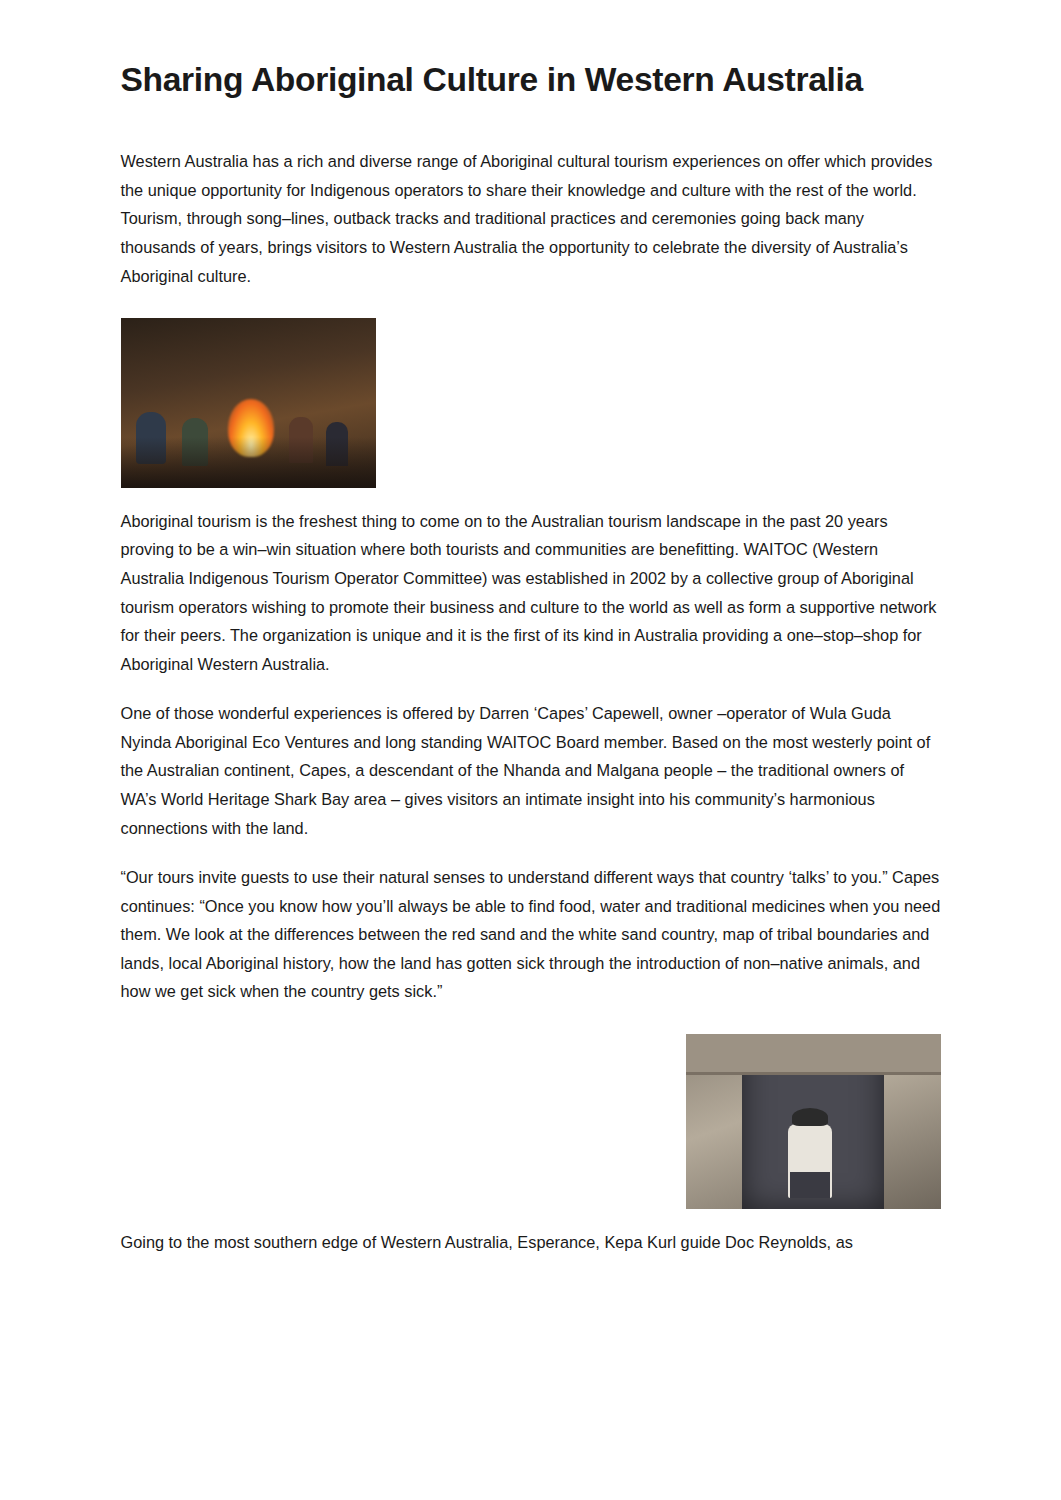Sharing Aboriginal Culture in Western Australia
Western Australia has a rich and diverse range of Aboriginal cultural tourism experiences on offer which provides the unique opportunity for Indigenous operators to share their knowledge and culture with the rest of the world. Tourism, through song–lines, outback tracks and traditional practices and ceremonies going back many thousands of years, brings visitors to Western Australia the opportunity to celebrate the diversity of Australia’s Aboriginal culture.
Aboriginal tourism is the freshest thing to come on to the Australian tourism landscape in the past 20 years proving to be a win–win situation where both tourists and communities are benefitting. WAITOC (Western Australia Indigenous Tourism Operator Committee) was established in 2002 by a collective group of Aboriginal tourism operators wishing to promote their business and culture to the world as well as form a supportive network for their peers. The organization is unique and it is the first of its kind in Australia providing a one–stop–shop for Aboriginal Western Australia.
One of those wonderful experiences is offered by Darren ‘Capes’ Capewell, owner –operator of Wula Guda Nyinda Aboriginal Eco Ventures and long standing WAITOC Board member. Based on the most westerly point of the Australian continent, Capes, a descendant of the Nhanda and Malgana people – the traditional owners of WA’s World Heritage Shark Bay area – gives visitors an intimate insight into his community’s harmonious connections with the land.
“Our tours invite guests to use their natural senses to understand different ways that country ‘talks’ to you.” Capes continues: “Once you know how you’ll always be able to find food, water and traditional medicines when you need them. We look at the differences between the red sand and the white sand country, map of tribal boundaries and lands, local Aboriginal history, how the land has gotten sick through the introduction of non–native animals, and how we get sick when the country gets sick.”
Going to the most southern edge of Western Australia, Esperance, Kepa Kurl guide Doc Reynolds, as